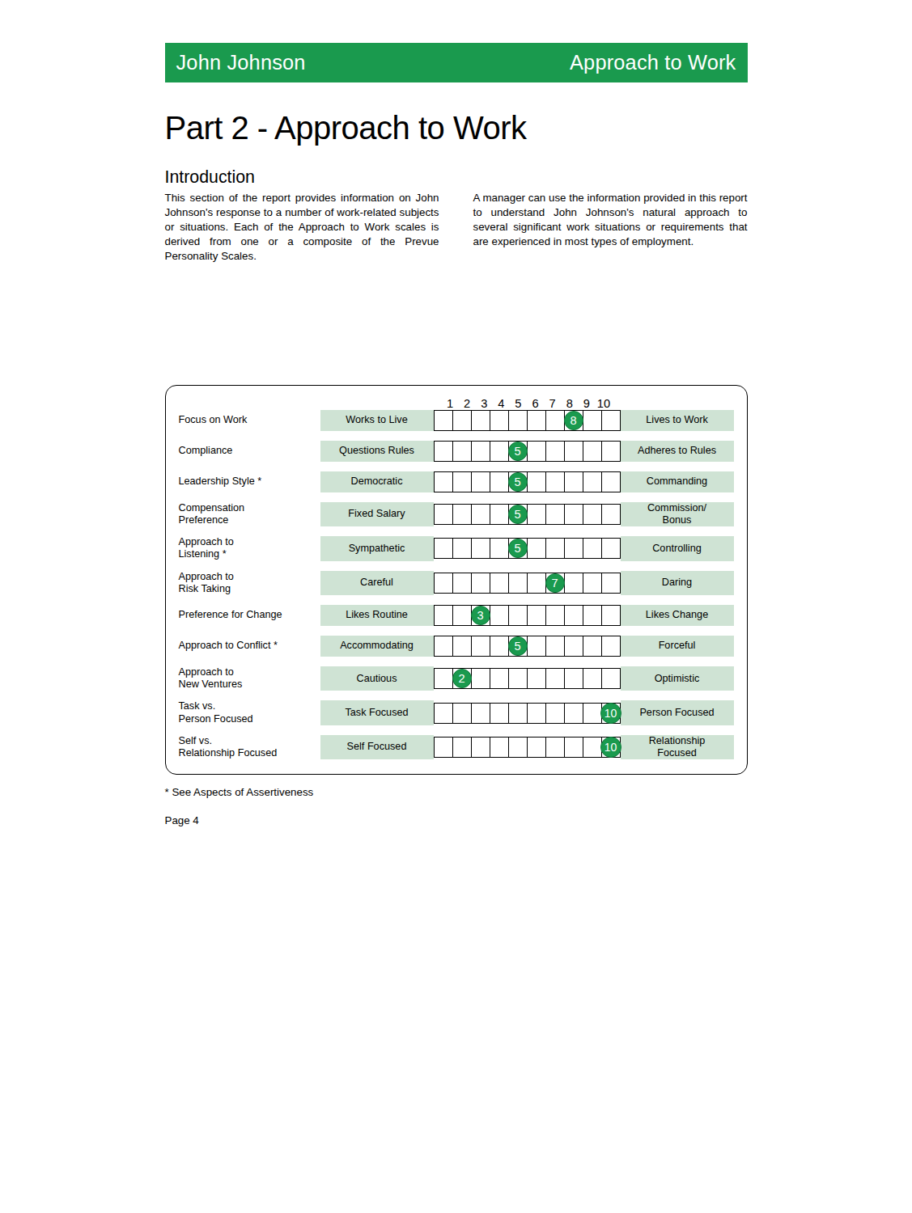John Johnson
Approach to Work
Part 2 - Approach to Work
Introduction
This section of the report provides information on John Johnson's response to a number of work-related subjects or situations. Each of the Approach to Work scales is derived from one or a composite of the Prevue Personality Scales.
A manager can use the information provided in this report to understand John Johnson's natural approach to several significant work situations or requirements that are experienced in most types of employment.
| | | 1 2 3 4 5 6 7 8 9 10 | |
| Focus on Work | Works to Live | 8 | Lives to Work |
| Compliance | Questions Rules | 5 | Adheres to Rules |
| Leadership Style * | Democratic | 5 | Commanding |
| Compensation Preference | Fixed Salary | 5 | Commission/ Bonus |
| Approach to Listening * | Sympathetic | 5 | Controlling |
| Approach to Risk Taking | Careful | 7 | Daring |
| Preference for Change | Likes Routine | 3 | Likes Change |
| Approach to Conflict * | Accommodating | 5 | Forceful |
| Approach to New Ventures | Cautious | 2 | Optimistic |
| Task vs. Person Focused | Task Focused | 10 | Person Focused |
| Self vs. Relationship Focused | Self Focused | 10 | Relationship Focused |
* See Aspects of Assertiveness
Page 4